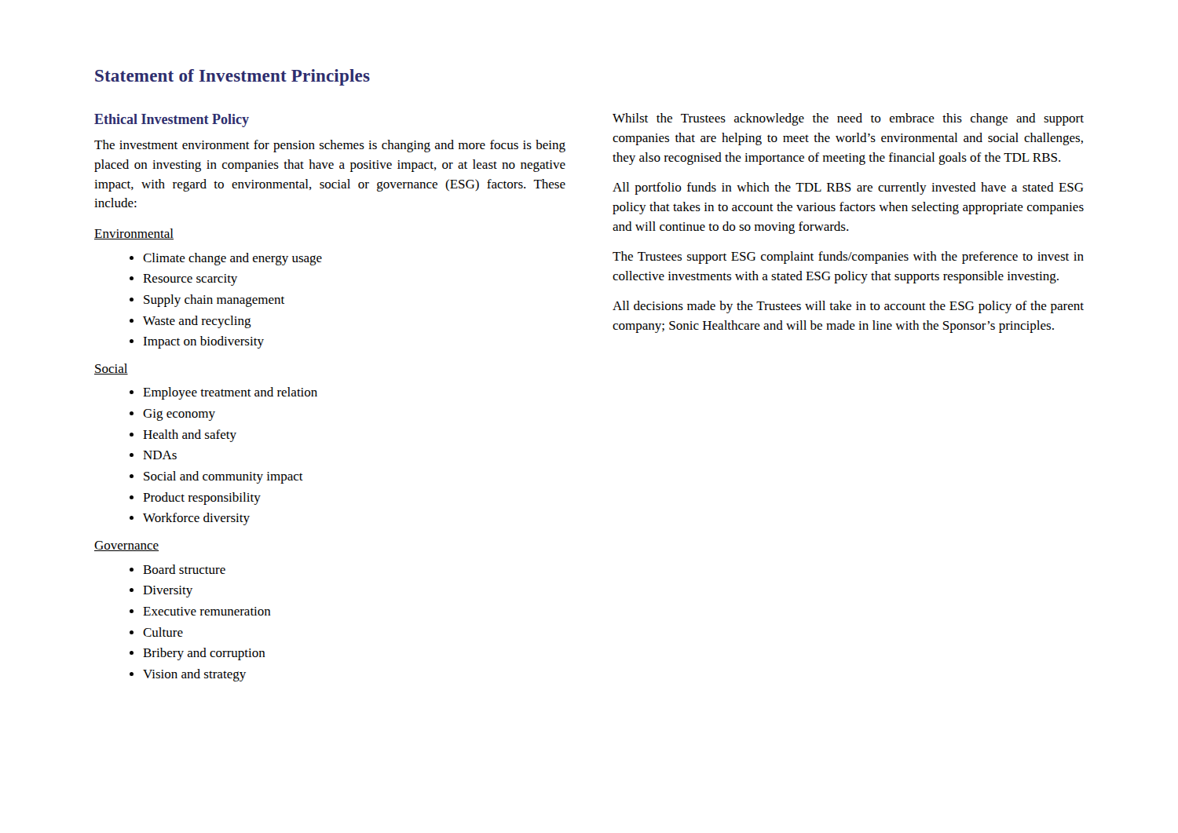Statement of Investment Principles
Ethical Investment Policy
The investment environment for pension schemes is changing and more focus is being placed on investing in companies that have a positive impact, or at least no negative impact, with regard to environmental, social or governance (ESG) factors. These include:
Environmental
Climate change and energy usage
Resource scarcity
Supply chain management
Waste and recycling
Impact on biodiversity
Social
Employee treatment and relation
Gig economy
Health and safety
NDAs
Social and community impact
Product responsibility
Workforce diversity
Governance
Board structure
Diversity
Executive remuneration
Culture
Bribery and corruption
Vision and strategy
Whilst the Trustees acknowledge the need to embrace this change and support companies that are helping to meet the world’s environmental and social challenges, they also recognised the importance of meeting the financial goals of the TDL RBS.
All portfolio funds in which the TDL RBS are currently invested have a stated ESG policy that takes in to account the various factors when selecting appropriate companies and will continue to do so moving forwards.
The Trustees support ESG complaint funds/companies with the preference to invest in collective investments with a stated ESG policy that supports responsible investing.
All decisions made by the Trustees will take in to account the ESG policy of the parent company; Sonic Healthcare and will be made in line with the Sponsor’s principles.